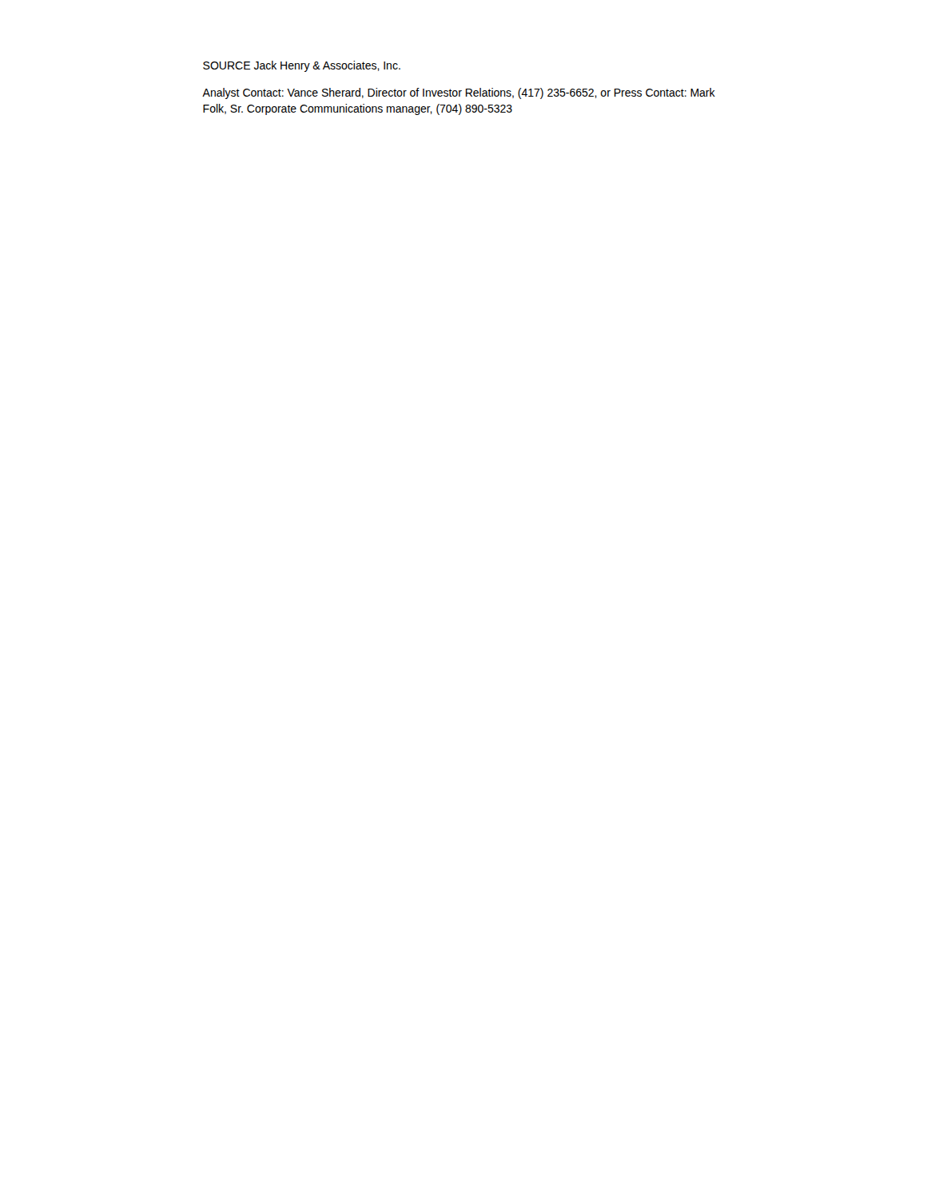SOURCE Jack Henry & Associates, Inc.
Analyst Contact: Vance Sherard, Director of Investor Relations, (417) 235-6652, or Press Contact: Mark Folk, Sr. Corporate Communications manager, (704) 890-5323